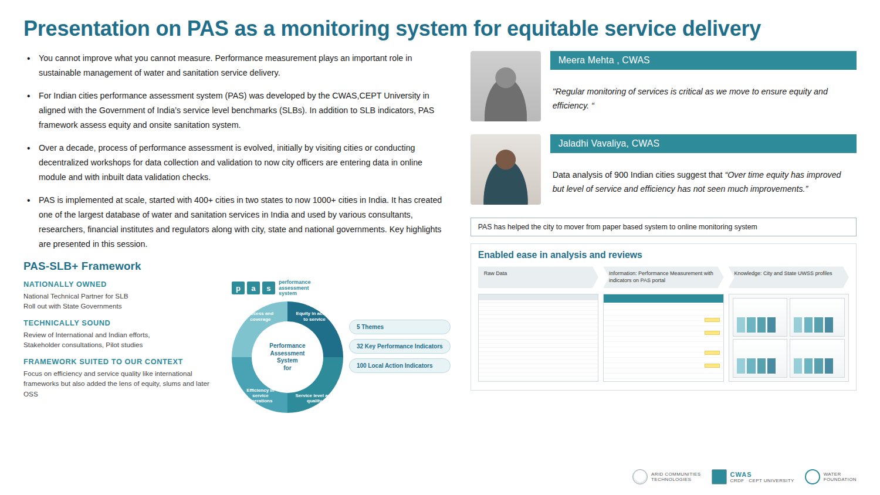Presentation on PAS as a monitoring system for equitable service delivery
You cannot improve what you cannot measure. Performance measurement plays an important role in sustainable management of water and sanitation service delivery.
For Indian cities performance assessment system (PAS) was developed by the CWAS,CEPT University in aligned with the Government of India’s service level benchmarks (SLBs). In addition to SLB indicators, PAS framework assess equity and onsite sanitation system.
Over a decade, process of performance assessment is evolved, initially by visiting cities or conducting decentralized workshops for data collection and validation to now city officers are entering data in online module and with inbuilt data validation checks.
PAS is implemented at scale, started with 400+ cities in two states to now 1000+ cities in India. It has created one of the largest database of water and sanitation services in India and used by various consultants, researchers, financial institutes and regulators along with city, state and national governments. Key highlights are presented in this session.
PAS-SLB+ Framework
Nationally Owned
National Technical Partner for SLB
Roll out with State Governments
Technically Sound
Review of International and Indian efforts,
Stakeholder consultations, Pilot studies
Framework suited to our context
Focus on efficiency and service quality like international frameworks but also added the lens of equity, slums and later OSS
pas performance
assessment
system
Equity in access to service Service level and quality Efficiency in service operations Access and coverage Performance
Assessment
System
for
5 Themes
32 Key Performance Indicators
100 Local Action Indicators
Meera Mehta , CWAS
"Regular monitoring of services is critical as we move to ensure equity and efficiency. “
Jaladhi Vavaliya, CWAS
Data analysis of 900 Indian cities suggest that “Over time equity has improved but level of service and efficiency has not seen much improvements.”
PAS has helped the city to mover from paper based system to online monitoring system
Enabled ease in analysis and reviews
Raw Data
Information: Performance Measurement with indicators on PAS portal
Knowledge: City and State UWSS profiles
ARID COMMUNITIES
TECHNOLOGIES CWASCRDF CEPT UNIVERSITY WATER
FOUNDATION